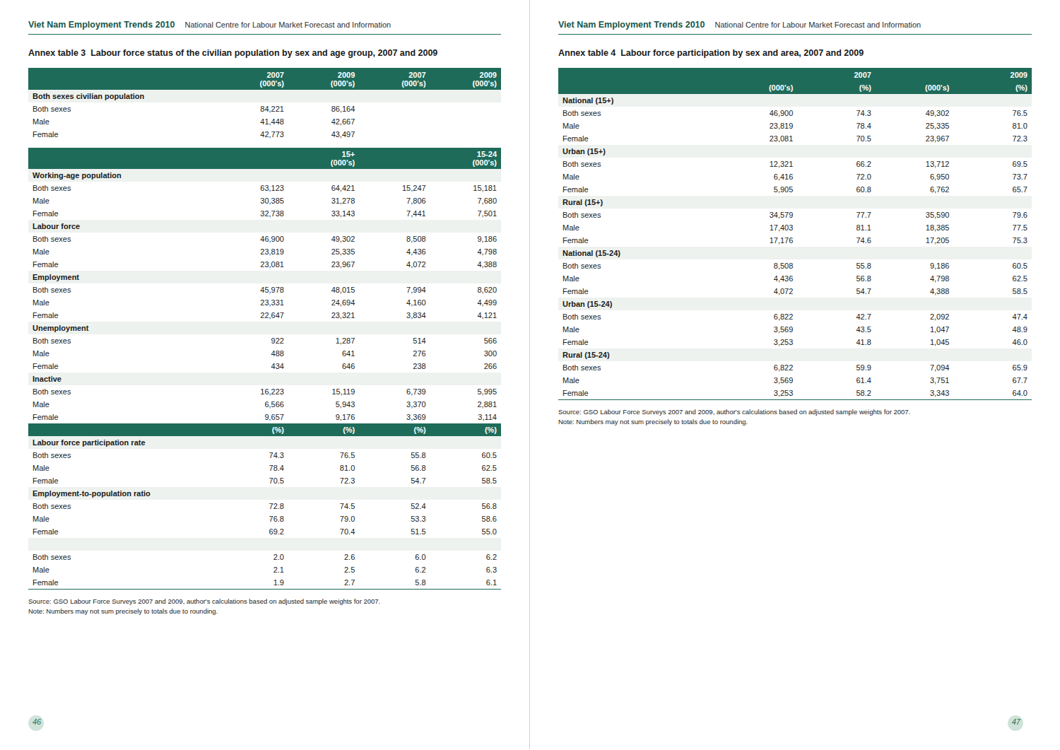Viet Nam Employment Trends 2010 National Centre for Labour Market Forecast and Information
Annex table 3 Labour force status of the civilian population by sex and age group, 2007 and 2009
| | 2007 (000's) | 2009 (000's) | 2007 (000's) | 2009 (000's) |
| --- | --- | --- | --- | --- |
| Both sexes civilian population |
| Both sexes | 84,221 | 86,164 | | |
| Male | 41,448 | 42,667 | | |
| Female | 42,773 | 43,497 | | |
| | 15+ (000's) | 15-24 (000's) |
| Working-age population |
| Both sexes | 63,123 | 64,421 | 15,247 | 15,181 |
| Male | 30,385 | 31,278 | 7,806 | 7,680 |
| Female | 32,738 | 33,143 | 7,441 | 7,501 |
| Labour force |
| Both sexes | 46,900 | 49,302 | 8,508 | 9,186 |
| Male | 23,819 | 25,335 | 4,436 | 4,798 |
| Female | 23,081 | 23,967 | 4,072 | 4,388 |
| Employment |
| Both sexes | 45,978 | 48,015 | 7,994 | 8,620 |
| Male | 23,331 | 24,694 | 4,160 | 4,499 |
| Female | 22,647 | 23,321 | 3,834 | 4,121 |
| Unemployment |
| Both sexes | 922 | 1,287 | 514 | 566 |
| Male | 488 | 641 | 276 | 300 |
| Female | 434 | 646 | 238 | 266 |
| Inactive |
| Both sexes | 16,223 | 15,119 | 6,739 | 5,995 |
| Male | 6,566 | 5,943 | 3,370 | 2,881 |
| Female | 9,657 | 9,176 | 3,369 | 3,114 |
| | (%) | (%) | (%) | (%) |
| Labour force participation rate |
| Both sexes | 74.3 | 76.5 | 55.8 | 60.5 |
| Male | 78.4 | 81.0 | 56.8 | 62.5 |
| Female | 70.5 | 72.3 | 54.7 | 58.5 |
| Employment-to-population ratio |
| Both sexes | 72.8 | 74.5 | 52.4 | 56.8 |
| Male | 76.8 | 79.0 | 53.3 | 58.6 |
| Female | 69.2 | 70.4 | 51.5 | 55.0 |
| Both sexes | 2.0 | 2.6 | 6.0 | 6.2 |
| Male | 2.1 | 2.5 | 6.2 | 6.3 |
| Female | 1.9 | 2.7 | 5.8 | 6.1 |
Source: GSO Labour Force Surveys 2007 and 2009, author's calculations based on adjusted sample weights for 2007.
Note: Numbers may not sum precisely to totals due to rounding.
46
Viet Nam Employment Trends 2010 National Centre for Labour Market Forecast and Information
Annex table 4 Labour force participation by sex and area, 2007 and 2009
| | 2007 | 2009 |
| --- | --- | --- |
| | (000's) | (%) | (000's) | (%) |
| National (15+) |
| Both sexes | 46,900 | 74.3 | 49,302 | 76.5 |
| Male | 23,819 | 78.4 | 25,335 | 81.0 |
| Female | 23,081 | 70.5 | 23,967 | 72.3 |
| Urban (15+) |
| Both sexes | 12,321 | 66.2 | 13,712 | 69.5 |
| Male | 6,416 | 72.0 | 6,950 | 73.7 |
| Female | 5,905 | 60.8 | 6,762 | 65.7 |
| Rural (15+) |
| Both sexes | 34,579 | 77.7 | 35,590 | 79.6 |
| Male | 17,403 | 81.1 | 18,385 | 77.5 |
| Female | 17,176 | 74.6 | 17,205 | 75.3 |
| National (15-24) |
| Both sexes | 8,508 | 55.8 | 9,186 | 60.5 |
| Male | 4,436 | 56.8 | 4,798 | 62.5 |
| Female | 4,072 | 54.7 | 4,388 | 58.5 |
| Urban (15-24) |
| Both sexes | 6,822 | 42.7 | 2,092 | 47.4 |
| Male | 3,569 | 43.5 | 1,047 | 48.9 |
| Female | 3,253 | 41.8 | 1,045 | 46.0 |
| Rural (15-24) |
| Both sexes | 6,822 | 59.9 | 7,094 | 65.9 |
| Male | 3,569 | 61.4 | 3,751 | 67.7 |
| Female | 3,253 | 58.2 | 3,343 | 64.0 |
Source: GSO Labour Force Surveys 2007 and 2009, author's calculations based on adjusted sample weights for 2007.
Note: Numbers may not sum precisely to totals due to rounding.
47